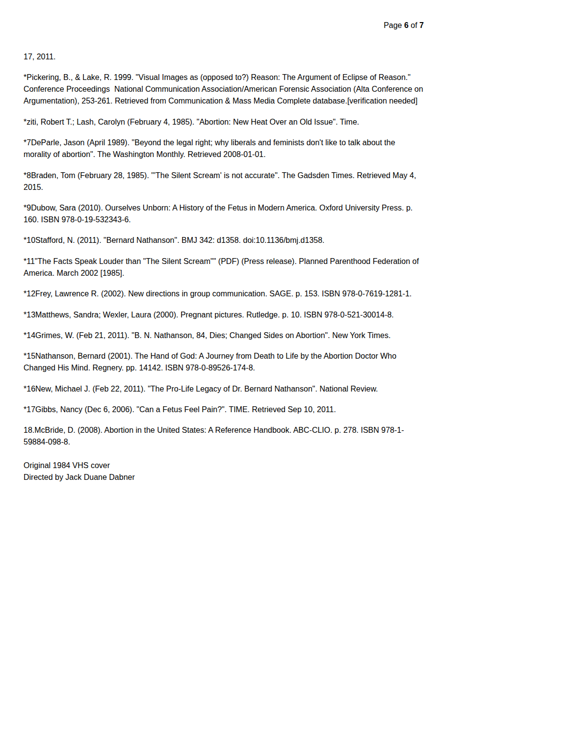Page 6 of 7
17, 2011.
*Pickering, B., & Lake, R. 1999. "Visual Images as (opposed to?) Reason: The Argument of Eclipse of Reason." Conference Proceedings National Communication Association/American Forensic Association (Alta Conference on Argumentation), 253-261. Retrieved from Communication & Mass Media Complete database.[verification needed]
*ziti, Robert T.; Lash, Carolyn (February 4, 1985). "Abortion: New Heat Over an Old Issue". Time.
*7DeParle, Jason (April 1989). "Beyond the legal right; why liberals and feminists don't like to talk about the morality of abortion". The Washington Monthly. Retrieved 2008-01-01.
*8Braden, Tom (February 28, 1985). "'The Silent Scream' is not accurate". The Gadsden Times. Retrieved May 4, 2015.
*9Dubow, Sara (2010). Ourselves Unborn: A History of the Fetus in Modern America. Oxford University Press. p. 160. ISBN 978-0-19-532343-6.
*10Stafford, N. (2011). "Bernard Nathanson". BMJ 342: d1358. doi:10.1136/bmj.d1358.
*11"The Facts Speak Louder than "The Silent Scream"" (PDF) (Press release). Planned Parenthood Federation of America. March 2002 [1985].
*12Frey, Lawrence R. (2002). New directions in group communication. SAGE. p. 153. ISBN 978-0-7619-1281-1.
*13Matthews, Sandra; Wexler, Laura (2000). Pregnant pictures. Rutledge. p. 10. ISBN 978-0-521-30014-8.
*14Grimes, W. (Feb 21, 2011). "B. N. Nathanson, 84, Dies; Changed Sides on Abortion". New York Times.
*15Nathanson, Bernard (2001). The Hand of God: A Journey from Death to Life by the Abortion Doctor Who Changed His Mind. Regnery. pp. 14142. ISBN 978-0-89526-174-8.
*16New, Michael J. (Feb 22, 2011). "The Pro-Life Legacy of Dr. Bernard Nathanson". National Review.
*17Gibbs, Nancy (Dec 6, 2006). "Can a Fetus Feel Pain?". TIME. Retrieved Sep 10, 2011.
18.McBride, D. (2008). Abortion in the United States: A Reference Handbook. ABC-CLIO. p. 278. ISBN 978-1-59884-098-8.
Original 1984 VHS cover
Directed by Jack Duane Dabner